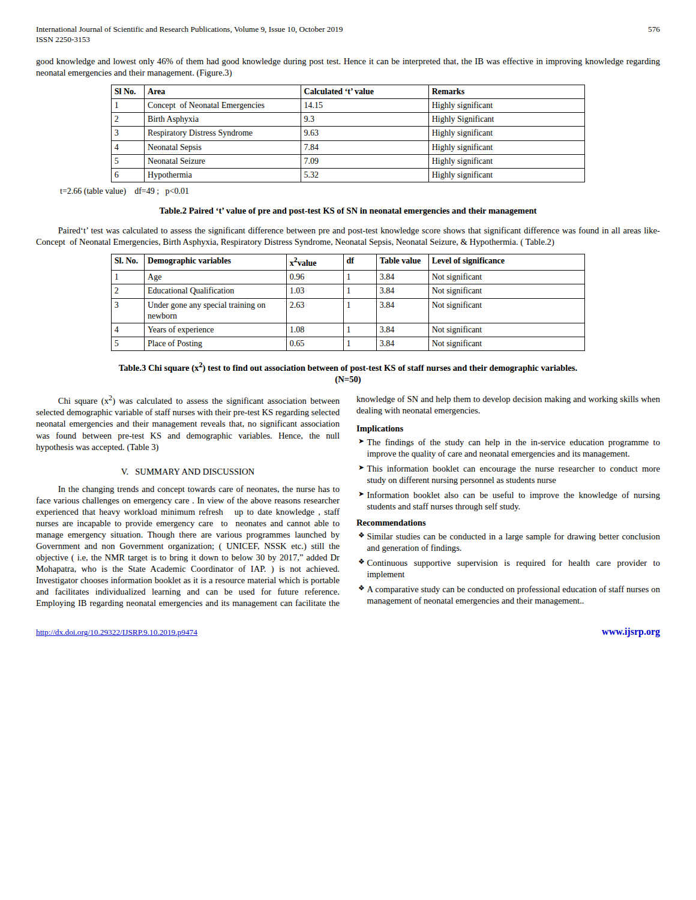International Journal of Scientific and Research Publications, Volume 9, Issue 10, October 2019
ISSN 2250-3153
576
good knowledge and lowest only 46% of them had good knowledge during post test. Hence it can be interpreted that, the IB was effective in improving knowledge regarding neonatal emergencies and their management. (Figure.3)
| Sl No. | Area | Calculated ‘t’ value | Remarks |
| --- | --- | --- | --- |
| 1 | Concept of Neonatal Emergencies | 14.15 | Highly significant |
| 2 | Birth Asphyxia | 9.3 | Highly Significant |
| 3 | Respiratory Distress Syndrome | 9.63 | Highly significant |
| 4 | Neonatal Sepsis | 7.84 | Highly significant |
| 5 | Neonatal Seizure | 7.09 | Highly significant |
| 6 | Hypothermia | 5.32 | Highly significant |
t=2.66 (table value) df=49 ; p<0.01
Table.2 Paired ‘t’ value of pre and post-test KS of SN in neonatal emergencies and their management
Paired‘t’ test was calculated to assess the significant difference between pre and post-test knowledge score shows that significant difference was found in all areas like- Concept of Neonatal Emergencies, Birth Asphyxia, Respiratory Distress Syndrome, Neonatal Sepsis, Neonatal Seizure, & Hypothermia. ( Table.2)
| Sl. No. | Demographic variables | x 2 value | df | Table value | Level of significance |
| --- | --- | --- | --- | --- | --- |
| 1 | Age | 0.96 | 1 | 3.84 | Not significant |
| 2 | Educational Qualification | 1.03 | 1 | 3.84 | Not significant |
| 3 | Under gone any special training on newborn | 2.63 | 1 | 3.84 | Not significant |
| 4 | Years of experience | 1.08 | 1 | 3.84 | Not significant |
| 5 | Place of Posting | 0.65 | 1 | 3.84 | Not significant |
Table.3 Chi square (x2) test to find out association between of post-test KS of staff nurses and their demographic variables.
(N=50)
Chi square (x2) was calculated to assess the significant association between selected demographic variable of staff nurses with their pre-test KS regarding selected neonatal emergencies and their management reveals that, no significant association was found between pre-test KS and demographic variables. Hence, the null hypothesis was accepted. (Table 3)
V. SUMMARY AND DISCUSSION
In the changing trends and concept towards care of neonates, the nurse has to face various challenges on emergency care . In view of the above reasons researcher experienced that heavy workload minimum refresh up to date knowledge , staff nurses are incapable to provide emergency care to neonates and cannot able to manage emergency situation. Though there are various programmes launched by Government and non Government organization; ( UNICEF, NSSK etc.) still the objective ( i.e, the NMR target is to bring it down to below 30 by 2017,” added Dr Mohapatra, who is the State Academic Coordinator of IAP. ) is not achieved. Investigator chooses information booklet as it is a resource material which is portable and facilitates individualized learning and can be used for future reference. Employing IB regarding neonatal emergencies and its management can facilitate the knowledge of SN and help them to develop decision making and working skills when dealing with neonatal emergencies.
Implications
The findings of the study can help in the in-service education programme to improve the quality of care and neonatal emergencies and its management.
This information booklet can encourage the nurse researcher to conduct more study on different nursing personnel as students nurse
Information booklet also can be useful to improve the knowledge of nursing students and staff nurses through self study.
Recommendations
Similar studies can be conducted in a large sample for drawing better conclusion and generation of findings.
Continuous supportive supervision is required for health care provider to implement
A comparative study can be conducted on professional education of staff nurses on management of neonatal emergencies and their management..
http://dx.doi.org/10.29322/IJSRP.9.10.2019.p9474
www.ijsrp.org